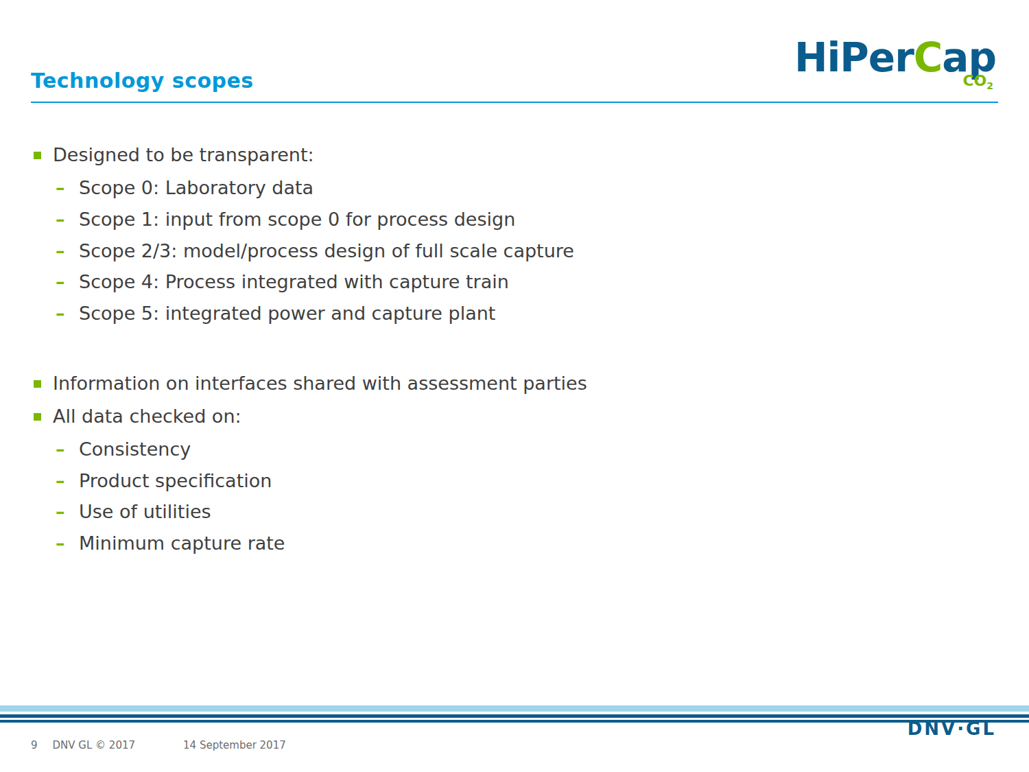Technology scopes
HiPerCap
CO2
Designed to be transparent:
Scope 0: Laboratory data
Scope 1: input from scope 0 for process design
Scope 2/3: model/process design of full scale capture
Scope 4: Process integrated with capture train
Scope 5: integrated power and capture plant
Information on interfaces shared with assessment parties
All data checked on:
Consistency
Product specification
Use of utilities
Minimum capture rate
9 DNV GL © 201714 September 2017
DNV·GL